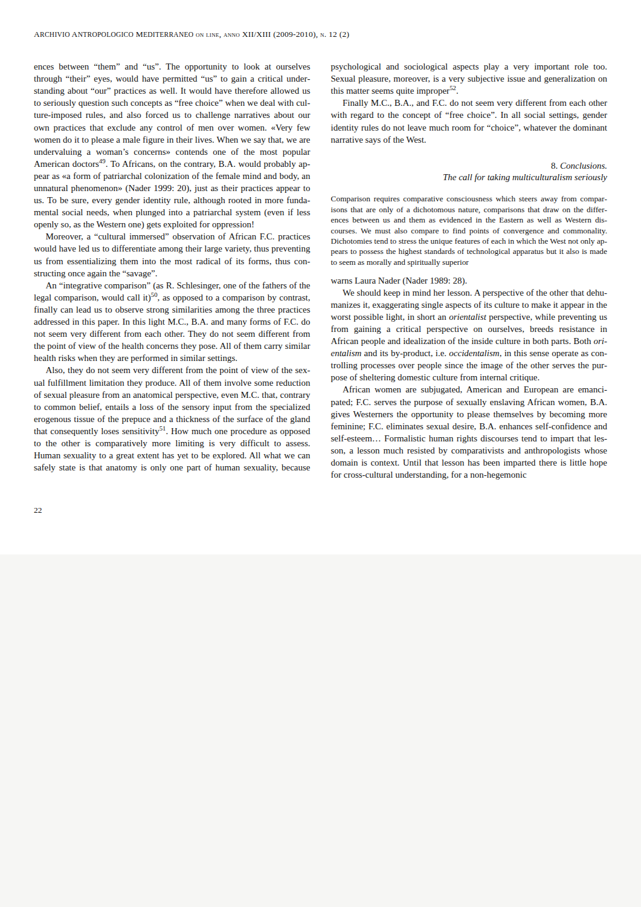ARCHIVIO ANTROPOLOGICO MEDITERRANEO on line, anno XII/XIII (2009-2010), n. 12 (2)
ences between “them” and “us”. The opportunity to look at ourselves through “their” eyes, would have permitted “us” to gain a critical understanding about “our” practices as well. It would have therefore allowed us to seriously question such concepts as “free choice” when we deal with culture-imposed rules, and also forced us to challenge narratives about our own practices that exclude any control of men over women. «Very few women do it to please a male figure in their lives. When we say that, we are undervaluing a woman’s concerns» contends one of the most popular American doctors49. To Africans, on the contrary, B.A. would probably appear as «a form of patriarchal colonization of the female mind and body, an unnatural phenomenon» (Nader 1999: 20), just as their practices appear to us. To be sure, every gender identity rule, although rooted in more fundamental social needs, when plunged into a patriarchal system (even if less openly so, as the Western one) gets exploited for oppression!
Moreover, a “cultural immersed” observation of African F.C. practices would have led us to differentiate among their large variety, thus preventing us from essentializing them into the most radical of its forms, thus constructing once again the “savage”.
An “integrative comparison” (as R. Schlesinger, one of the fathers of the legal comparison, would call it)50, as opposed to a comparison by contrast, finally can lead us to observe strong similarities among the three practices addressed in this paper. In this light M.C., B.A. and many forms of F.C. do not seem very different from each other. They do not seem different from the point of view of the health concerns they pose. All of them carry similar health risks when they are performed in similar settings.
Also, they do not seem very different from the point of view of the sexual fulfillment limitation they produce. All of them involve some reduction of sexual pleasure from an anatomical perspective, even M.C. that, contrary to common belief, entails a loss of the sensory input from the specialized erogenous tissue of the prepuce and a thickness of the surface of the gland that consequently loses sensitivity51. How much one procedure as opposed to the other is comparatively more limiting is very difficult to assess. Human sexuality to a great extent has yet to be explored. All what we can safely state is that anatomy is only one part of human sexuality, because psychological and sociological aspects play a very important role too. Sexual pleasure, moreover, is a very subjective issue and generalization on this matter seems quite improper52.
Finally M.C., B.A., and F.C. do not seem very different from each other with regard to the concept of “free choice”. In all social settings, gender identity rules do not leave much room for “choice”, whatever the dominant narrative says of the West.
8. Conclusions.
The call for taking multiculturalism seriously
Comparison requires comparative consciousness which steers away from comparisons that are only of a dichotomous nature, comparisons that draw on the differences between us and them as evidenced in the Eastern as well as Western discourses. We must also compare to find points of convergence and commonality. Dichotomies tend to stress the unique features of each in which the West not only appears to possess the highest standards of technological apparatus but it also is made to seem as morally and spiritually superior
warns Laura Nader (Nader 1989: 28).
We should keep in mind her lesson. A perspective of the other that dehumanizes it, exaggerating single aspects of its culture to make it appear in the worst possible light, in short an orientalist perspective, while preventing us from gaining a critical perspective on ourselves, breeds resistance in African people and idealization of the inside culture in both parts. Both orientalism and its by-product, i.e. occidentalism, in this sense operate as controlling processes over people since the image of the other serves the purpose of sheltering domestic culture from internal critique.
African women are subjugated, American and European are emancipated; F.C. serves the purpose of sexually enslaving African women, B.A. gives Westerners the opportunity to please themselves by becoming more feminine; F.C. eliminates sexual desire, B.A. enhances self-confidence and self-esteem… Formalistic human rights discourses tend to impart that lesson, a lesson much resisted by comparativists and anthropologists whose domain is context. Until that lesson has been imparted there is little hope for cross-cultural understanding, for a non-hegemonic
22